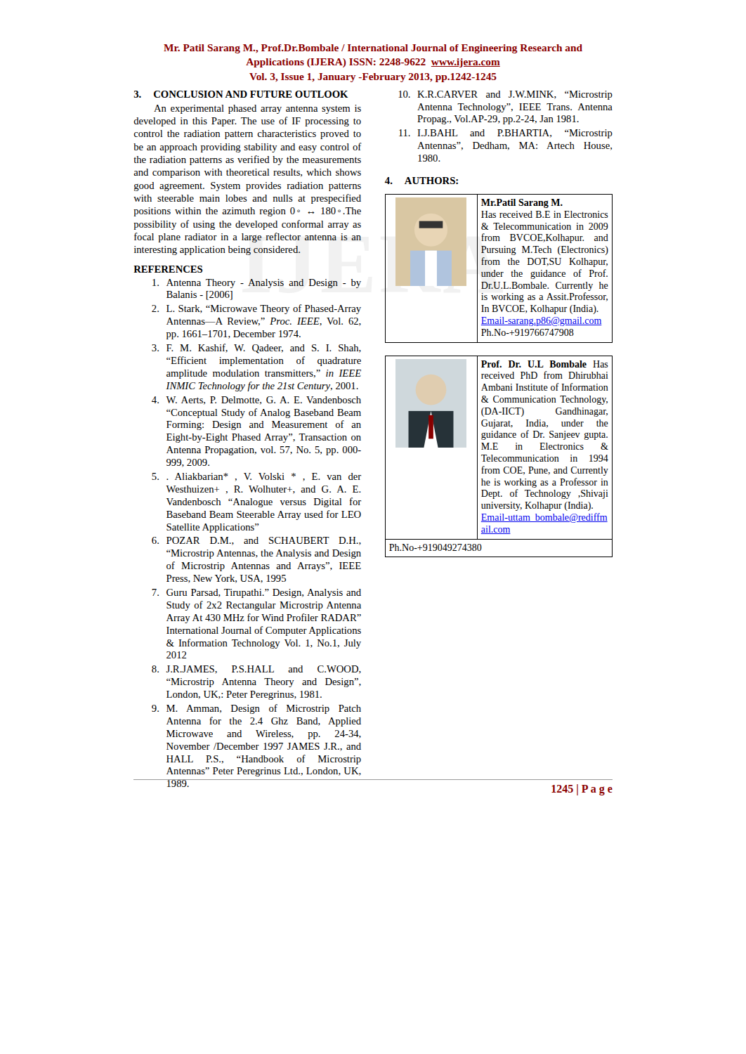IJERA
Mr. Patil Sarang M., Prof.Dr.Bombale / International Journal of Engineering Research and
Applications (IJERA) ISSN: 2248-9622 www.ijera.com
Vol. 3, Issue 1, January -February 2013, pp.1242-1245
3. CONCLUSION AND FUTURE OUTLOOK
An experimental phased array antenna system is developed in this Paper. The use of IF processing to control the radiation pattern characteristics proved to be an approach providing stability and easy control of the radiation patterns as verified by the measurements and comparison with theoretical results, which shows good agreement. System provides radiation patterns with steerable main lobes and nulls at prespecified positions within the azimuth region 0◦ ↔ 180◦.The possibility of using the developed conformal array as focal plane radiator in a large reflector antenna is an interesting application being considered.
REFERENCES
Antenna Theory - Analysis and Design - by Balanis - [2006]
L. Stark, “Microwave Theory of Phased-Array Antennas—A Review,” Proc. IEEE, Vol. 62, pp. 1661–1701, December 1974.
F. M. Kashif, W. Qadeer, and S. I. Shah, “Efficient implementation of quadrature amplitude modulation transmitters,” in IEEE INMIC Technology for the 21st Century, 2001.
W. Aerts, P. Delmotte, G. A. E. Vandenbosch “Conceptual Study of Analog Baseband Beam Forming: Design and Measurement of an Eight-by-Eight Phased Array”, Transaction on Antenna Propagation, vol. 57, No. 5, pp. 000-999, 2009.
. Aliakbarian* , V. Volski * , E. van der Westhuizen+ , R. Wolhuter+, and G. A. E. Vandenbosch “Analogue versus Digital for Baseband Beam Steerable Array used for LEO Satellite Applications”
POZAR D.M., and SCHAUBERT D.H., “Microstrip Antennas, the Analysis and Design of Microstrip Antennas and Arrays”, IEEE Press, New York, USA, 1995
Guru Parsad, Tirupathi.” Design, Analysis and Study of 2x2 Rectangular Microstrip Antenna Array At 430 MHz for Wind Profiler RADAR” International Journal of Computer Applications & Information Technology Vol. 1, No.1, July 2012
J.R.JAMES, P.S.HALL and C.WOOD, “Microstrip Antenna Theory and Design”, London, UK,: Peter Peregrinus, 1981.
M. Amman, Design of Microstrip Patch Antenna for the 2.4 Ghz Band, Applied Microwave and Wireless, pp. 24-34, November /December 1997 JAMES J.R., and HALL P.S., “Handbook of Microstrip Antennas” Peter Peregrinus Ltd., London, UK, 1989.
K.R.CARVER and J.W.MINK, “Microstrip Antenna Technology”, IEEE Trans. Antenna Propag., Vol.AP-29, pp.2-24, Jan 1981.
I.J.BAHL and P.BHARTIA, “Microstrip Antennas”, Dedham, MA: Artech House, 1980.
4. AUTHORS:
| | Mr.Patil Sarang M. Has received B.E in Electronics & Telecommunication in 2009 from BVCOE,Kolhapur. and Pursuing M.Tech (Electronics) from the DOT,SU Kolhapur, under the guidance of Prof. Dr.U.L.Bombale. Currently he is working as a Assit.Professor, In BVCOE, Kolhapur (India). Email-sarang.p86@gmail.com Ph.No-+919766747908 |
| | Prof. Dr. U.L Bombale Has received PhD from Dhirubhai Ambani Institute of Information & Communication Technology, (DA-IICT) Gandhinagar, Gujarat, India, under the guidance of Dr. Sanjeev gupta. M.E in Electronics & Telecommunication in 1994 from COE, Pune, and Currently he is working as a Professor in Dept. of Technology ,Shivaji university, Kolhapur (India). Email-uttam_bombale@rediffmail.com |
| Ph.No-+919049274380 |
1245 | P a g e